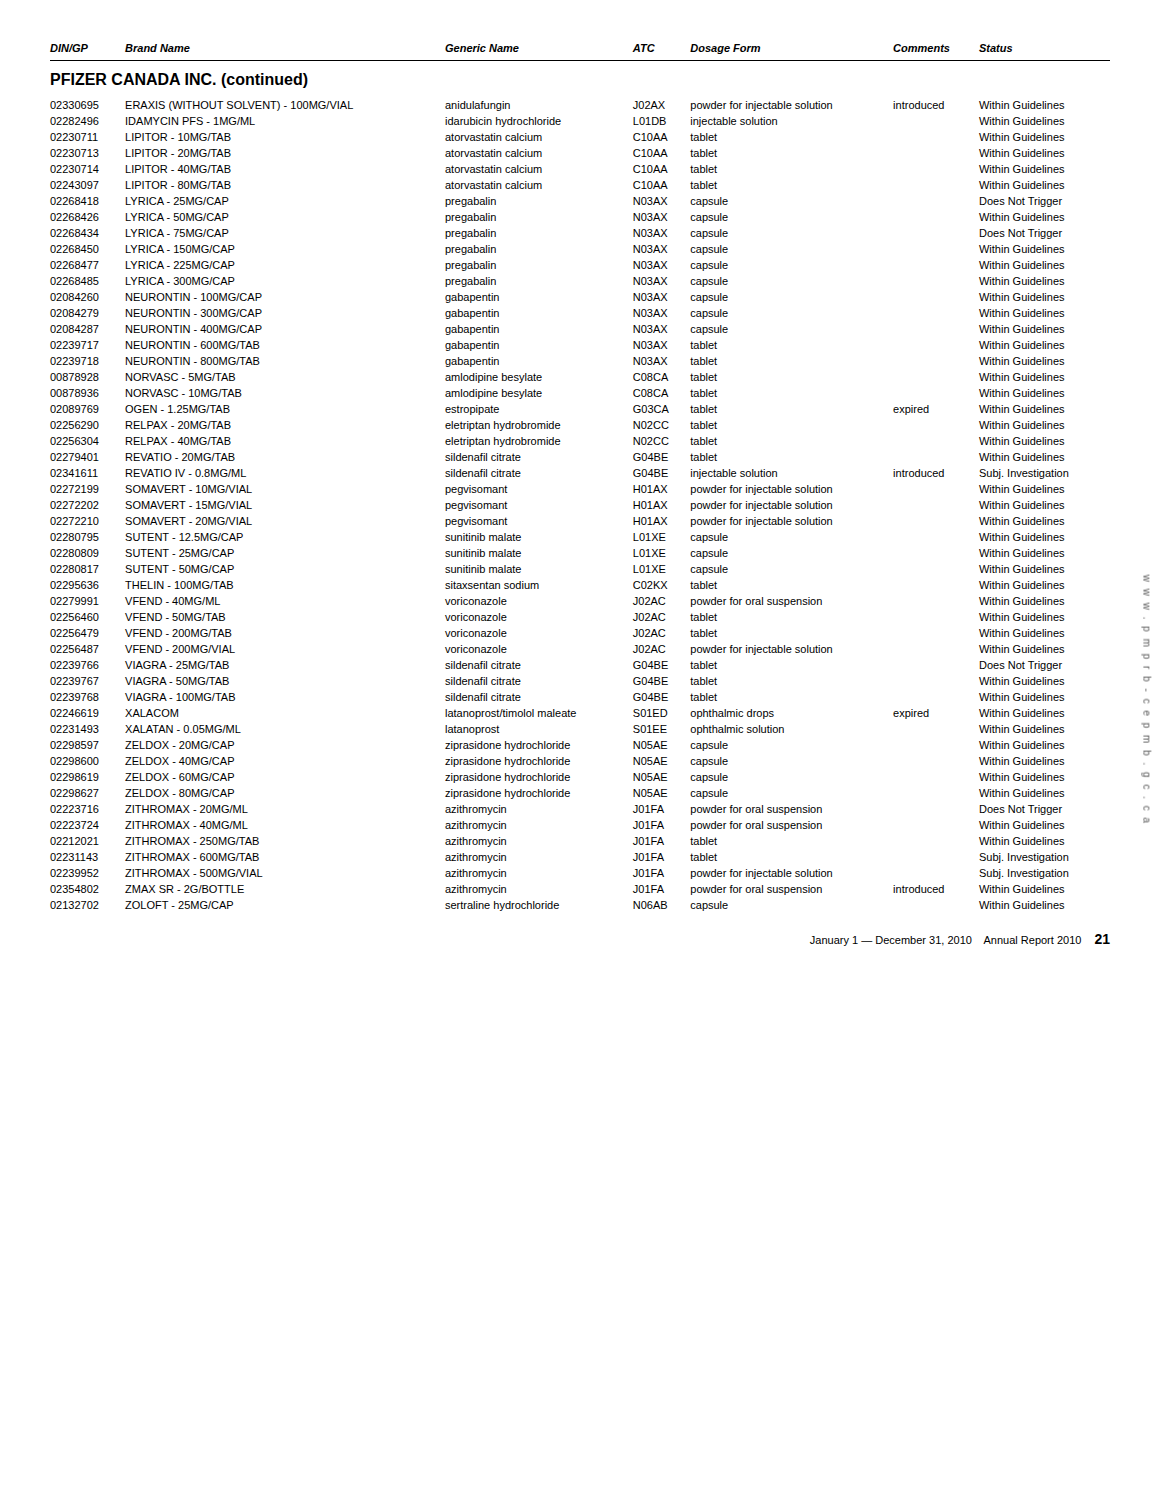| DIN/GP | Brand Name | Generic Name | ATC | Dosage Form | Comments | Status |
| --- | --- | --- | --- | --- | --- | --- |
| PFIZER CANADA INC. (continued) |
| 02330695 | ERAXIS (WITHOUT SOLVENT) - 100MG/VIAL | anidulafungin | J02AX | powder for injectable solution | introduced | Within Guidelines |
| 02282496 | IDAMYCIN PFS - 1MG/ML | idarubicin hydrochloride | L01DB | injectable solution | | Within Guidelines |
| 02230711 | LIPITOR - 10MG/TAB | atorvastatin calcium | C10AA | tablet | | Within Guidelines |
| 02230713 | LIPITOR - 20MG/TAB | atorvastatin calcium | C10AA | tablet | | Within Guidelines |
| 02230714 | LIPITOR - 40MG/TAB | atorvastatin calcium | C10AA | tablet | | Within Guidelines |
| 02243097 | LIPITOR - 80MG/TAB | atorvastatin calcium | C10AA | tablet | | Within Guidelines |
| 02268418 | LYRICA - 25MG/CAP | pregabalin | N03AX | capsule | | Does Not Trigger |
| 02268426 | LYRICA - 50MG/CAP | pregabalin | N03AX | capsule | | Within Guidelines |
| 02268434 | LYRICA - 75MG/CAP | pregabalin | N03AX | capsule | | Does Not Trigger |
| 02268450 | LYRICA - 150MG/CAP | pregabalin | N03AX | capsule | | Within Guidelines |
| 02268477 | LYRICA - 225MG/CAP | pregabalin | N03AX | capsule | | Within Guidelines |
| 02268485 | LYRICA - 300MG/CAP | pregabalin | N03AX | capsule | | Within Guidelines |
| 02084260 | NEURONTIN - 100MG/CAP | gabapentin | N03AX | capsule | | Within Guidelines |
| 02084279 | NEURONTIN - 300MG/CAP | gabapentin | N03AX | capsule | | Within Guidelines |
| 02084287 | NEURONTIN - 400MG/CAP | gabapentin | N03AX | capsule | | Within Guidelines |
| 02239717 | NEURONTIN - 600MG/TAB | gabapentin | N03AX | tablet | | Within Guidelines |
| 02239718 | NEURONTIN - 800MG/TAB | gabapentin | N03AX | tablet | | Within Guidelines |
| 00878928 | NORVASC - 5MG/TAB | amlodipine besylate | C08CA | tablet | | Within Guidelines |
| 00878936 | NORVASC - 10MG/TAB | amlodipine besylate | C08CA | tablet | | Within Guidelines |
| 02089769 | OGEN - 1.25MG/TAB | estropipate | G03CA | tablet | expired | Within Guidelines |
| 02256290 | RELPAX - 20MG/TAB | eletriptan hydrobromide | N02CC | tablet | | Within Guidelines |
| 02256304 | RELPAX - 40MG/TAB | eletriptan hydrobromide | N02CC | tablet | | Within Guidelines |
| 02279401 | REVATIO - 20MG/TAB | sildenafil citrate | G04BE | tablet | | Within Guidelines |
| 02341611 | REVATIO IV - 0.8MG/ML | sildenafil citrate | G04BE | injectable solution | introduced | Subj. Investigation |
| 02272199 | SOMAVERT - 10MG/VIAL | pegvisomant | H01AX | powder for injectable solution | | Within Guidelines |
| 02272202 | SOMAVERT - 15MG/VIAL | pegvisomant | H01AX | powder for injectable solution | | Within Guidelines |
| 02272210 | SOMAVERT - 20MG/VIAL | pegvisomant | H01AX | powder for injectable solution | | Within Guidelines |
| 02280795 | SUTENT - 12.5MG/CAP | sunitinib malate | L01XE | capsule | | Within Guidelines |
| 02280809 | SUTENT - 25MG/CAP | sunitinib malate | L01XE | capsule | | Within Guidelines |
| 02280817 | SUTENT - 50MG/CAP | sunitinib malate | L01XE | capsule | | Within Guidelines |
| 02295636 | THELIN - 100MG/TAB | sitaxsentan sodium | C02KX | tablet | | Within Guidelines |
| 02279991 | VFEND - 40MG/ML | voriconazole | J02AC | powder for oral suspension | | Within Guidelines |
| 02256460 | VFEND - 50MG/TAB | voriconazole | J02AC | tablet | | Within Guidelines |
| 02256479 | VFEND - 200MG/TAB | voriconazole | J02AC | tablet | | Within Guidelines |
| 02256487 | VFEND - 200MG/VIAL | voriconazole | J02AC | powder for injectable solution | | Within Guidelines |
| 02239766 | VIAGRA - 25MG/TAB | sildenafil citrate | G04BE | tablet | | Does Not Trigger |
| 02239767 | VIAGRA - 50MG/TAB | sildenafil citrate | G04BE | tablet | | Within Guidelines |
| 02239768 | VIAGRA - 100MG/TAB | sildenafil citrate | G04BE | tablet | | Within Guidelines |
| 02246619 | XALACOM | latanoprost/timolol maleate | S01ED | ophthalmic drops | expired | Within Guidelines |
| 02231493 | XALATAN - 0.05MG/ML | latanoprost | S01EE | ophthalmic solution | | Within Guidelines |
| 02298597 | ZELDOX - 20MG/CAP | ziprasidone hydrochloride | N05AE | capsule | | Within Guidelines |
| 02298600 | ZELDOX - 40MG/CAP | ziprasidone hydrochloride | N05AE | capsule | | Within Guidelines |
| 02298619 | ZELDOX - 60MG/CAP | ziprasidone hydrochloride | N05AE | capsule | | Within Guidelines |
| 02298627 | ZELDOX - 80MG/CAP | ziprasidone hydrochloride | N05AE | capsule | | Within Guidelines |
| 02223716 | ZITHROMAX - 20MG/ML | azithromycin | J01FA | powder for oral suspension | | Does Not Trigger |
| 02223724 | ZITHROMAX - 40MG/ML | azithromycin | J01FA | powder for oral suspension | | Within Guidelines |
| 02212021 | ZITHROMAX - 250MG/TAB | azithromycin | J01FA | tablet | | Within Guidelines |
| 02231143 | ZITHROMAX - 600MG/TAB | azithromycin | J01FA | tablet | | Subj. Investigation |
| 02239952 | ZITHROMAX - 500MG/VIAL | azithromycin | J01FA | powder for injectable solution | | Subj. Investigation |
| 02354802 | ZMAX SR - 2G/BOTTLE | azithromycin | J01FA | powder for oral suspension | introduced | Within Guidelines |
| 02132702 | ZOLOFT - 25MG/CAP | sertraline hydrochloride | N06AB | capsule | | Within Guidelines |
w w w . p m p r b - c e p m b . g c . c a
January 1 — December 31, 2010 Annual Report 2010 21